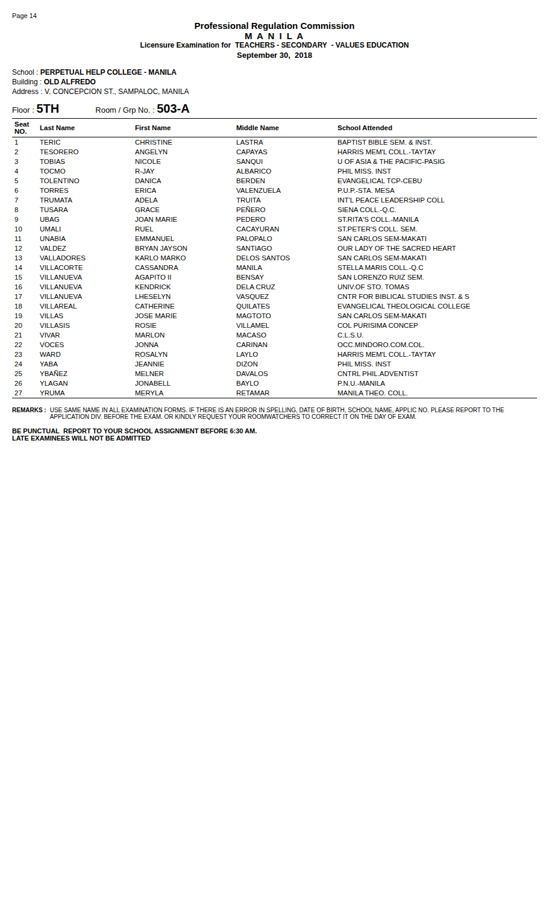Page 14
Professional Regulation Commission
M A N I L A
Licensure Examination for TEACHERS - SECONDARY - VALUES EDUCATION
September 30, 2018
School : PERPETUAL HELP COLLEGE - MANILA
Building : OLD ALFREDO
Address : V. CONCEPCION ST., SAMPALOC, MANILA
Floor : 5TH
Room / Grp No. : 503-A
| Seat NO. | Last Name | First Name | Middle Name | School Attended |
| --- | --- | --- | --- | --- |
| 1 | TERIC | CHRISTINE | LASTRA | BAPTIST BIBLE SEM. & INST. |
| 2 | TESORERO | ANGELYN | CAPAYAS | HARRIS MEM'L COLL.-TAYTAY |
| 3 | TOBIAS | NICOLE | SANQUI | U OF ASIA & THE PACIFIC-PASIG |
| 4 | TOCMO | R-JAY | ALBARICO | PHIL MISS. INST |
| 5 | TOLENTINO | DANICA | BERDEN | EVANGELICAL TCP-CEBU |
| 6 | TORRES | ERICA | VALENZUELA | P.U.P.-STA. MESA |
| 7 | TRUMATA | ADELA | TRUITA | INT'L PEACE LEADERSHIP COLL |
| 8 | TUSARA | GRACE | PEÑERO | SIENA COLL.-Q.C. |
| 9 | UBAG | JOAN MARIE | PEDERO | ST.RITA'S COLL.-MANILA |
| 10 | UMALI | RUEL | CACAYURAN | ST.PETER'S COLL. SEM. |
| 11 | UNABIA | EMMANUEL | PALOPALO | SAN CARLOS SEM-MAKATI |
| 12 | VALDEZ | BRYAN JAYSON | SANTIAGO | OUR LADY OF THE SACRED HEART |
| 13 | VALLADORES | KARLO MARKO | DELOS SANTOS | SAN CARLOS SEM-MAKATI |
| 14 | VILLACORTE | CASSANDRA | MANILA | STELLA MARIS COLL.-Q.C |
| 15 | VILLANUEVA | AGAPITO II | BENSAY | SAN LORENZO RUIZ SEM. |
| 16 | VILLANUEVA | KENDRICK | DELA CRUZ | UNIV.OF STO. TOMAS |
| 17 | VILLANUEVA | LHESELYN | VASQUEZ | CNTR FOR BIBLICAL STUDIES INST. & S |
| 18 | VILLAREAL | CATHERINE | QUILATES | EVANGELICAL THEOLOGICAL COLLEGE |
| 19 | VILLAS | JOSE MARIE | MAGTOTO | SAN CARLOS SEM-MAKATI |
| 20 | VILLASIS | ROSIE | VILLAMEL | COL PURISIMA CONCEP |
| 21 | VIVAR | MARLON | MACASO | C.L.S.U. |
| 22 | VOCES | JONNA | CARINAN | OCC.MINDORO.COM.COL. |
| 23 | WARD | ROSALYN | LAYLO | HARRIS MEM'L COLL.-TAYTAY |
| 24 | YABA | JEANNIE | DIZON | PHIL MISS. INST |
| 25 | YBAÑEZ | MELNER | DAVALOS | CNTRL PHIL.ADVENTIST |
| 26 | YLAGAN | JONABELL | BAYLO | P.N.U.-MANILA |
| 27 | YRUMA | MERYLA | RETAMAR | MANILA THEO. COLL. |
REMARKS :
USE SAME NAME IN ALL EXAMINATION FORMS. IF THERE IS AN ERROR IN SPELLING, DATE OF BIRTH, SCHOOL NAME, APPLIC NO. PLEASE REPORT TO THE APPLICATION DIV. BEFORE THE EXAM. OR KINDLY REQUEST YOUR ROOMWATCHERS TO CORRECT IT ON THE DAY OF EXAM.
BE PUNCTUAL REPORT TO YOUR SCHOOL ASSIGNMENT BEFORE 6:30 AM.
LATE EXAMINEES WILL NOT BE ADMITTED